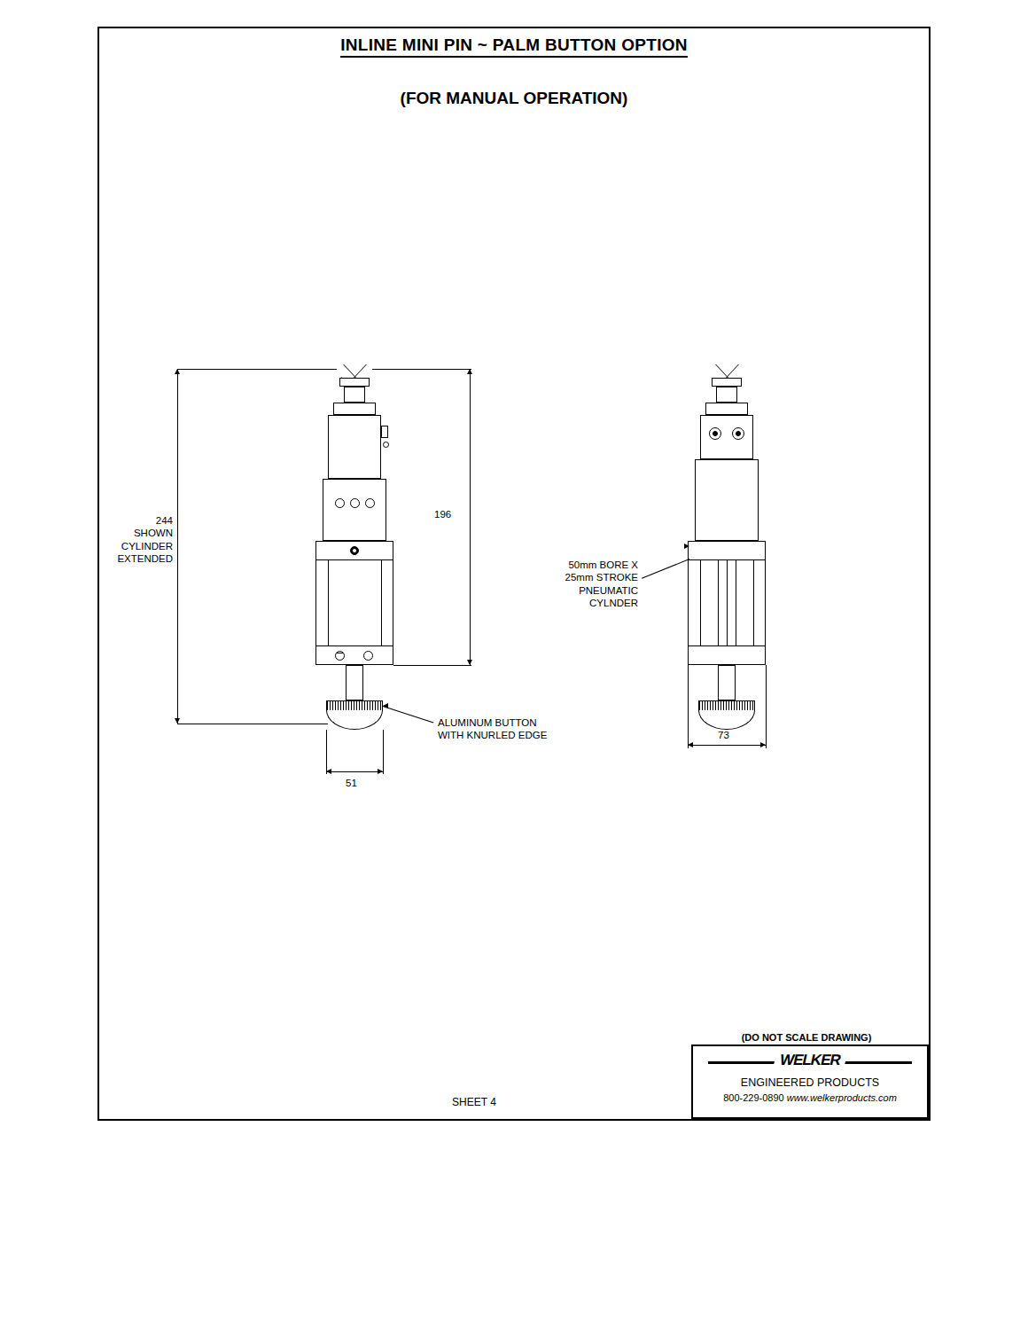INLINE MINI PIN ~ PALM BUTTON OPTION
(FOR MANUAL OPERATION)
============================================================ LEFT (FRONT) VIEW — centered about x = 320 ============================================================
244
SHOWN
CYLINDER
EXTENDED
196
51
ALUMINUM BUTTON
WITH KNURLED EDGE
============================================================ RIGHT (SIDE) VIEW — centered about x = 740 ============================================================
50mm BORE X
25mm STROKE
PNEUMATIC
CYLNDER
73
(DO NOT SCALE DRAWING)
WELKER
ENGINEERED PRODUCTS
800-229-0890 www.welkerproducts.com
SHEET 4